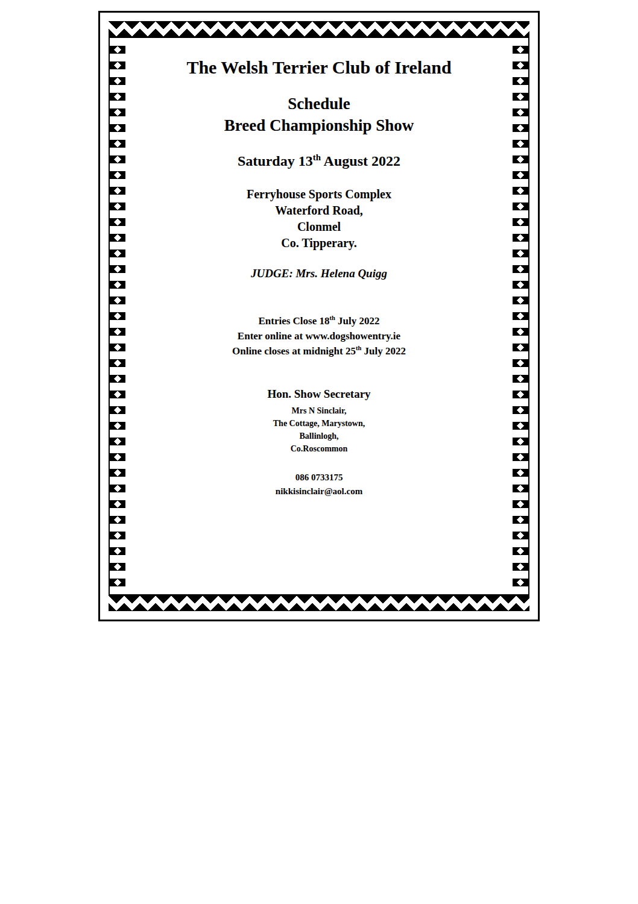The Welsh Terrier Club of Ireland
Schedule
Breed Championship Show
Saturday 13th August 2022
Ferryhouse Sports Complex
Waterford Road,
Clonmel
Co. Tipperary.
JUDGE: Mrs. Helena Quigg
Entries Close 18th July 2022
Enter online at www.dogshowentry.ie
Online closes at midnight 25th July 2022
Hon. Show Secretary
Mrs N Sinclair,
The Cottage, Marystown,
Ballinlogh,
Co.Roscommon
086 0733175
nikkisinclair@aol.com